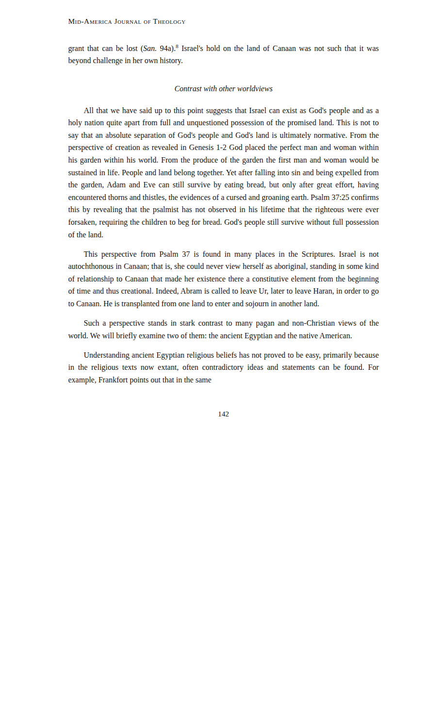Mid-America Journal of Theology
grant that can be lost (San. 94a).8 Israel's hold on the land of Canaan was not such that it was beyond challenge in her own history.
Contrast with other worldviews
All that we have said up to this point suggests that Israel can exist as God's people and as a holy nation quite apart from full and unquestioned possession of the promised land. This is not to say that an absolute separation of God's people and God's land is ultimately normative. From the perspective of creation as revealed in Genesis 1-2 God placed the perfect man and woman within his garden within his world. From the produce of the garden the first man and woman would be sustained in life. People and land belong together. Yet after falling into sin and being expelled from the garden, Adam and Eve can still survive by eating bread, but only after great effort, having encountered thorns and thistles, the evidences of a cursed and groaning earth. Psalm 37:25 confirms this by revealing that the psalmist has not observed in his lifetime that the righteous were ever forsaken, requiring the children to beg for bread. God's people still survive without full possession of the land.
This perspective from Psalm 37 is found in many places in the Scriptures. Israel is not autochthonous in Canaan; that is, she could never view herself as aboriginal, standing in some kind of relationship to Canaan that made her existence there a constitutive element from the beginning of time and thus creational. Indeed, Abram is called to leave Ur, later to leave Haran, in order to go to Canaan. He is transplanted from one land to enter and sojourn in another land.
Such a perspective stands in stark contrast to many pagan and non-Christian views of the world. We will briefly examine two of them: the ancient Egyptian and the native American.
Understanding ancient Egyptian religious beliefs has not proved to be easy, primarily because in the religious texts now extant, often contradictory ideas and statements can be found. For example, Frankfort points out that in the same
142